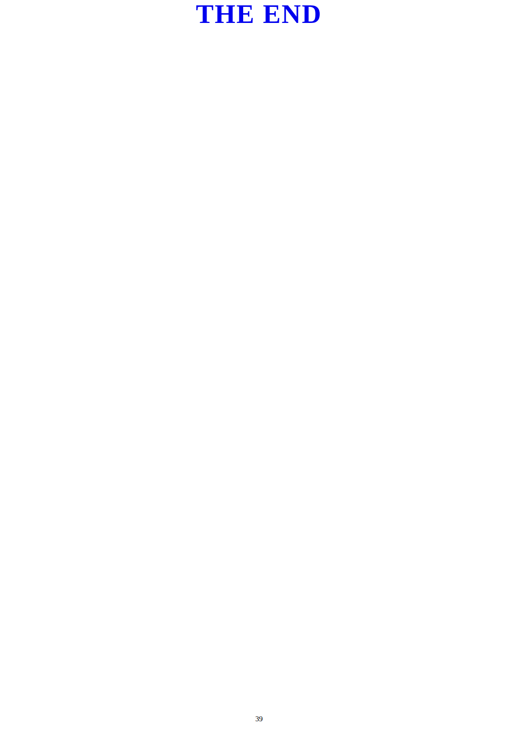THE END
39